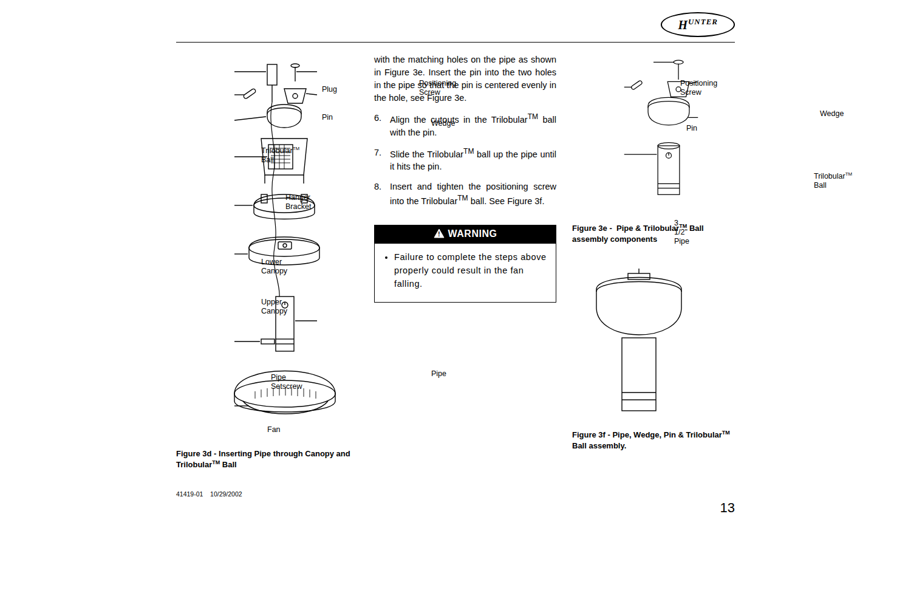HUNTER
Figure 3d - Inserting Pipe through Canopy and TrilobularTM Ball
with the matching holes on the pipe as shown in Figure 3e. Insert the pin into the two holes in the pipe so that the pin is centered evenly in the hole, see Figure 3e.
6. Align the cutouts in the TrilobularTM ball with the pin.
7. Slide the TrilobularTM ball up the pipe until it hits the pin.
8. Insert and tighten the positioning screw into the TrilobularTM ball. See Figure 3f.
! WARNING
Failure to complete the steps above properly could result in the fan falling.
Figure 3e - Pipe & TrilobularTM Ball assembly components
Figure 3f - Pipe, Wedge, Pin & TrilobularTM Ball assembly.
Plug
Positioning
Screw
Pin
Wedge
TrilobularTM Ball
Hanger
Bracket
Lower Canopy
Upper
Canopy
Pipe Setscrew
Pipe
Fan
Positioning Screw
Pin
Wedge
TrilobularTM
Ball
3 1/2" Pipe
41419-01 10/29/2002
13